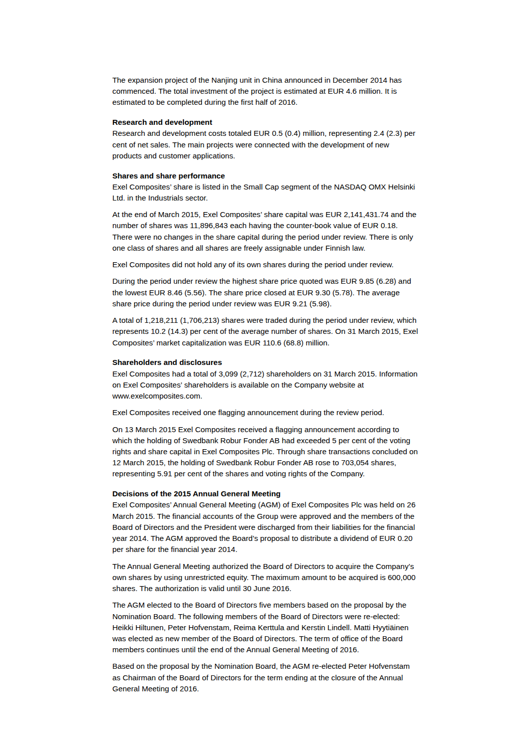The expansion project of the Nanjing unit in China announced in December 2014 has commenced. The total investment of the project is estimated at EUR 4.6 million. It is estimated to be completed during the first half of 2016.
Research and development
Research and development costs totaled EUR 0.5 (0.4) million, representing 2.4 (2.3) per cent of net sales. The main projects were connected with the development of new products and customer applications.
Shares and share performance
Exel Composites’ share is listed in the Small Cap segment of the NASDAQ OMX Helsinki Ltd. in the Industrials sector.
At the end of March 2015, Exel Composites’ share capital was EUR 2,141,431.74 and the number of shares was 11,896,843 each having the counter-book value of EUR 0.18. There were no changes in the share capital during the period under review. There is only one class of shares and all shares are freely assignable under Finnish law.
Exel Composites did not hold any of its own shares during the period under review.
During the period under review the highest share price quoted was EUR 9.85 (6.28) and the lowest EUR 8.46 (5.56). The share price closed at EUR 9.30 (5.78). The average share price during the period under review was EUR 9.21 (5.98).
A total of 1,218,211 (1,706,213) shares were traded during the period under review, which represents 10.2 (14.3) per cent of the average number of shares. On 31 March 2015, Exel Composites’ market capitalization was EUR 110.6 (68.8) million.
Shareholders and disclosures
Exel Composites had a total of 3,099 (2,712) shareholders on 31 March 2015. Information on Exel Composites’ shareholders is available on the Company website at www.exelcomposites.com.
Exel Composites received one flagging announcement during the review period.
On 13 March 2015 Exel Composites received a flagging announcement according to which the holding of Swedbank Robur Fonder AB had exceeded 5 per cent of the voting rights and share capital in Exel Composites Plc. Through share transactions concluded on 12 March 2015, the holding of Swedbank Robur Fonder AB rose to 703,054 shares, representing 5.91 per cent of the shares and voting rights of the Company.
Decisions of the 2015 Annual General Meeting
Exel Composites’ Annual General Meeting (AGM) of Exel Composites Plc was held on 26 March 2015. The financial accounts of the Group were approved and the members of the Board of Directors and the President were discharged from their liabilities for the financial year 2014. The AGM approved the Board’s proposal to distribute a dividend of EUR 0.20 per share for the financial year 2014.
The Annual General Meeting authorized the Board of Directors to acquire the Company’s own shares by using unrestricted equity. The maximum amount to be acquired is 600,000 shares. The authorization is valid until 30 June 2016.
The AGM elected to the Board of Directors five members based on the proposal by the Nomination Board. The following members of the Board of Directors were re-elected: Heikki Hiltunen, Peter Hofvenstam, Reima Kerttula and Kerstin Lindell. Matti Hyytiäinen was elected as new member of the Board of Directors. The term of office of the Board members continues until the end of the Annual General Meeting of 2016.
Based on the proposal by the Nomination Board, the AGM re-elected Peter Hofvenstam as Chairman of the Board of Directors for the term ending at the closure of the Annual General Meeting of 2016.